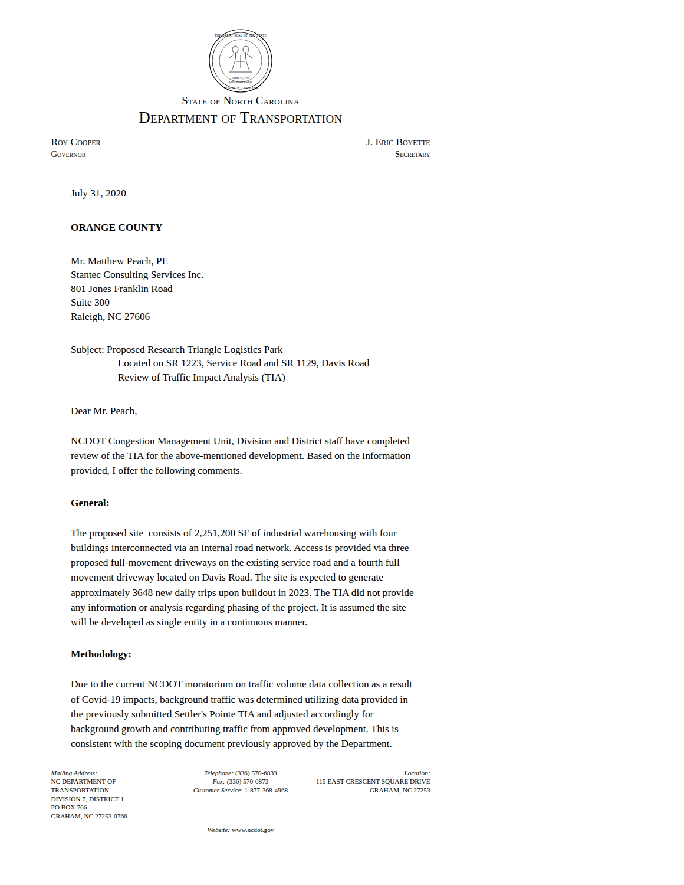THE GREAT SEAL OF THE STATE OF NORTH CAROLINA APRIL 12, 1776 ESSE QUAM VIDERI
State of North Carolina
Department of Transportation
Roy Cooper
Governor
J. Eric Boyette
Secretary
July 31, 2020
ORANGE COUNTY
Mr. Matthew Peach, PE
Stantec Consulting Services Inc.
801 Jones Franklin Road
Suite 300
Raleigh, NC 27606
Subject: Proposed Research Triangle Logistics Park Located on SR 1223, Service Road and SR 1129, Davis Road Review of Traffic Impact Analysis (TIA)
Dear Mr. Peach,
NCDOT Congestion Management Unit, Division and District staff have completed review of the TIA for the above-mentioned development. Based on the information provided, I offer the following comments.
General:
The proposed site consists of 2,251,200 SF of industrial warehousing with four buildings interconnected via an internal road network. Access is provided via three proposed full-movement driveways on the existing service road and a fourth full movement driveway located on Davis Road. The site is expected to generate approximately 3648 new daily trips upon buildout in 2023. The TIA did not provide any information or analysis regarding phasing of the project. It is assumed the site will be developed as single entity in a continuous manner.
Methodology:
Due to the current NCDOT moratorium on traffic volume data collection as a result of Covid-19 impacts, background traffic was determined utilizing data provided in the previously submitted Settler's Pointe TIA and adjusted accordingly for background growth and contributing traffic from approved development. This is consistent with the scoping document previously approved by the Department.
Mailing Address:
NC DEPARTMENT OF TRANSPORTATION
DIVISION 7, DISTRICT 1
PO BOX 766
GRAHAM, NC 27253-0766
Telephone: (336) 570-6833
Fax: (336) 570-6873
Customer Service: 1-877-368-4968
Location:
115 EAST CRESCENT SQUARE DRIVE
GRAHAM, NC 27253
Website: www.ncdot.gov